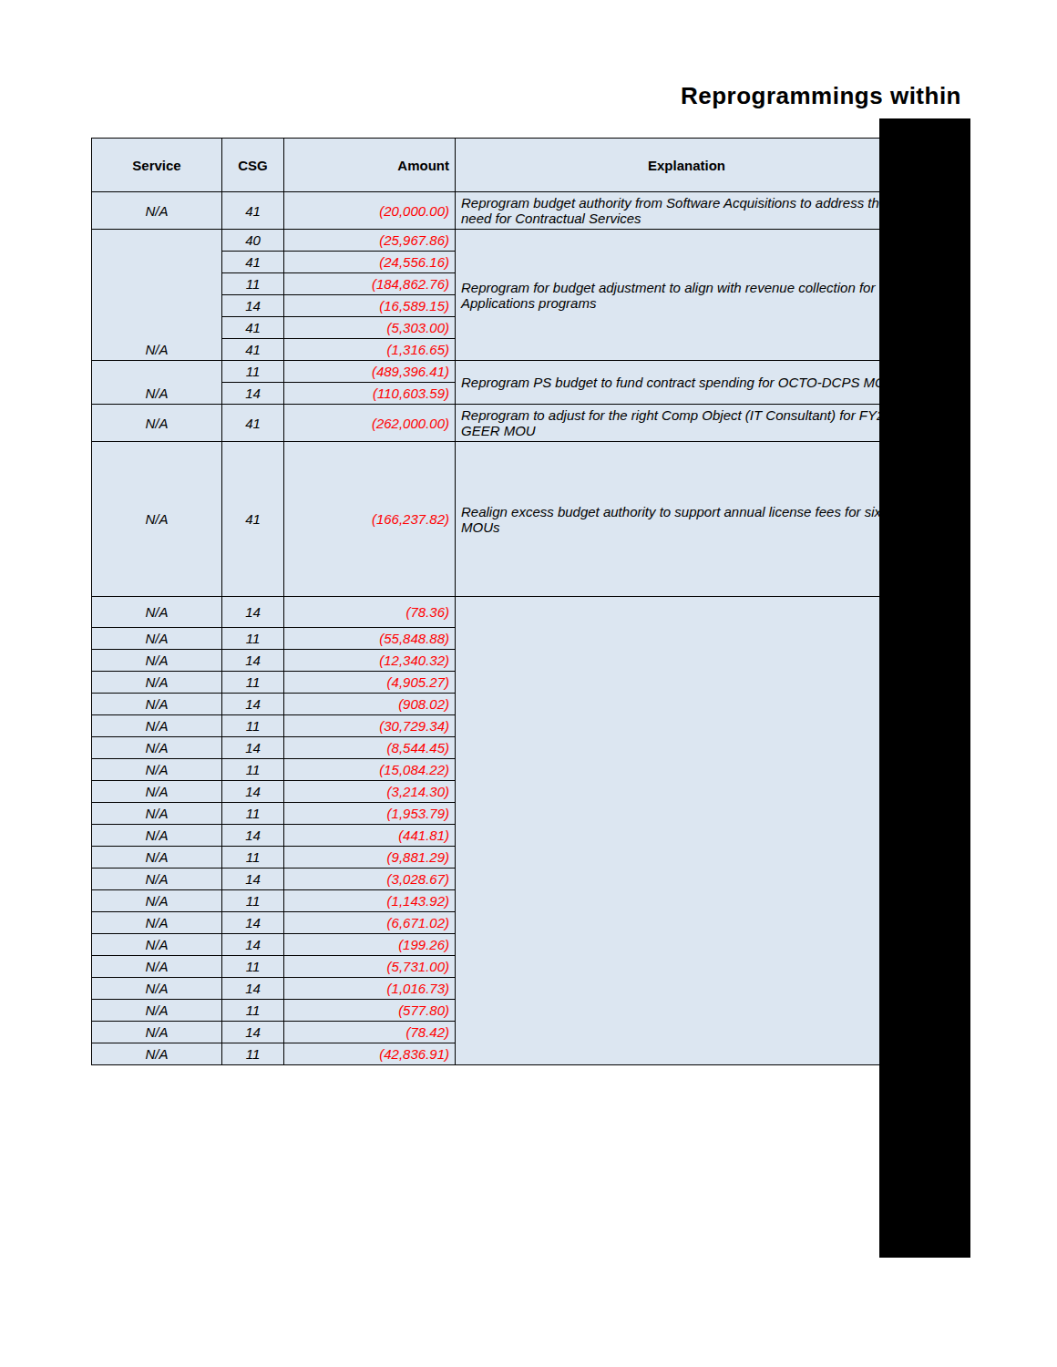Reprogrammings within
| Service | CSG | Amount | Explanation |
| --- | --- | --- | --- |
| N/A | 41 | (20,000.00) | Reprogram budget authority from Software Acquisitions to address the need for Contractual Services |
| | 40 | (25,967.86) | Reprogram for budget adjustment to align with revenue collection for Applications programs |
| | 41 | (24,556.16) |
| | 11 | (184,862.76) |
| | 14 | (16,589.15) |
| | 41 | (5,303.00) |
| N/A | 41 | (1,316.65) |
| | 11 | (489,396.41) | Reprogram PS budget to fund contract spending for OCTO-DCPS MOU |
| N/A | 14 | (110,603.59) |
| N/A | 41 | (262,000.00) | Reprogram to adjust for the right Comp Object (IT Consultant) for FY21 GEER MOU |
| N/A | 41 | (166,237.82) | Realign excess budget authority to support annual license fees for six MOUs |
| N/A | 14 | (78.36) | |
| N/A | 11 | (55,848.88) | |
| N/A | 14 | (12,340.32) | |
| N/A | 11 | (4,905.27) | |
| N/A | 14 | (908.02) | |
| N/A | 11 | (30,729.34) | |
| N/A | 14 | (8,544.45) | |
| N/A | 11 | (15,084.22) | |
| N/A | 14 | (3,214.30) | |
| N/A | 11 | (1,953.79) | |
| N/A | 14 | (441.81) | |
| N/A | 11 | (9,881.29) | |
| N/A | 14 | (3,028.67) | |
| N/A | 11 | (1,143.92) | |
| N/A | 14 | (6,671.02) | |
| N/A | 14 | (199.26) | |
| N/A | 11 | (5,731.00) | |
| N/A | 14 | (1,016.73) | |
| N/A | 11 | (577.80) | |
| N/A | 14 | (78.42) | |
| N/A | 11 | (42,836.91) | |